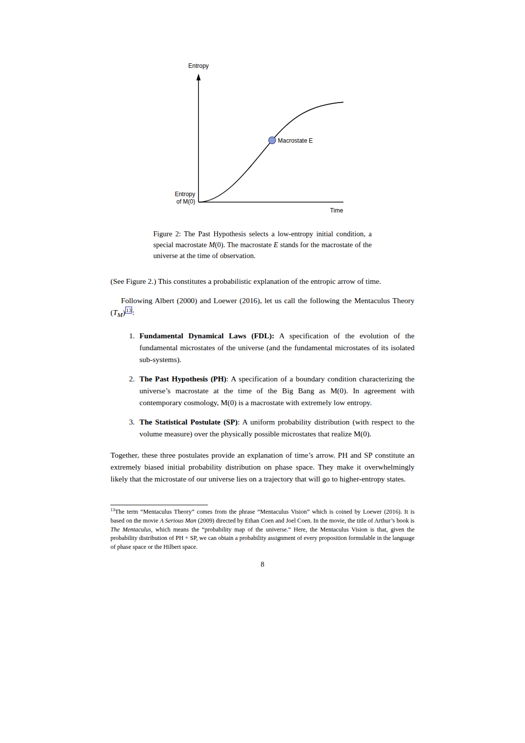Entropy Macrostate E Entropy of M(0) Time
Figure 2: The Past Hypothesis selects a low-entropy initial condition, a special macrostate M(0). The macrostate E stands for the macrostate of the universe at the time of observation.
(See Figure 2.) This constitutes a probabilistic explanation of the entropic arrow of time.
Following Albert (2000) and Loewer (2016), let us call the following the Mentaculus Theory (TM)13:
Fundamental Dynamical Laws (FDL): A specification of the evolution of the fundamental microstates of the universe (and the fundamental microstates of its isolated sub-systems).
The Past Hypothesis (PH): A specification of a boundary condition characterizing the universe’s macrostate at the time of the Big Bang as M(0). In agreement with contemporary cosmology, M(0) is a macrostate with extremely low entropy.
The Statistical Postulate (SP): A uniform probability distribution (with respect to the volume measure) over the physically possible microstates that realize M(0).
Together, these three postulates provide an explanation of time’s arrow. PH and SP constitute an extremely biased initial probability distribution on phase space. They make it overwhelmingly likely that the microstate of our universe lies on a trajectory that will go to higher-entropy states.
13The term “Mentaculus Theory” comes from the phrase “Mentaculus Vision” which is coined by Loewer (2016). It is based on the movie A Serious Man (2009) directed by Ethan Coen and Joel Coen. In the movie, the title of Arthur’s book is The Mentaculus, which means the “probability map of the universe.” Here, the Mentaculus Vision is that, given the probability distribution of PH + SP, we can obtain a probability assignment of every proposition formulable in the language of phase space or the Hilbert space.
8